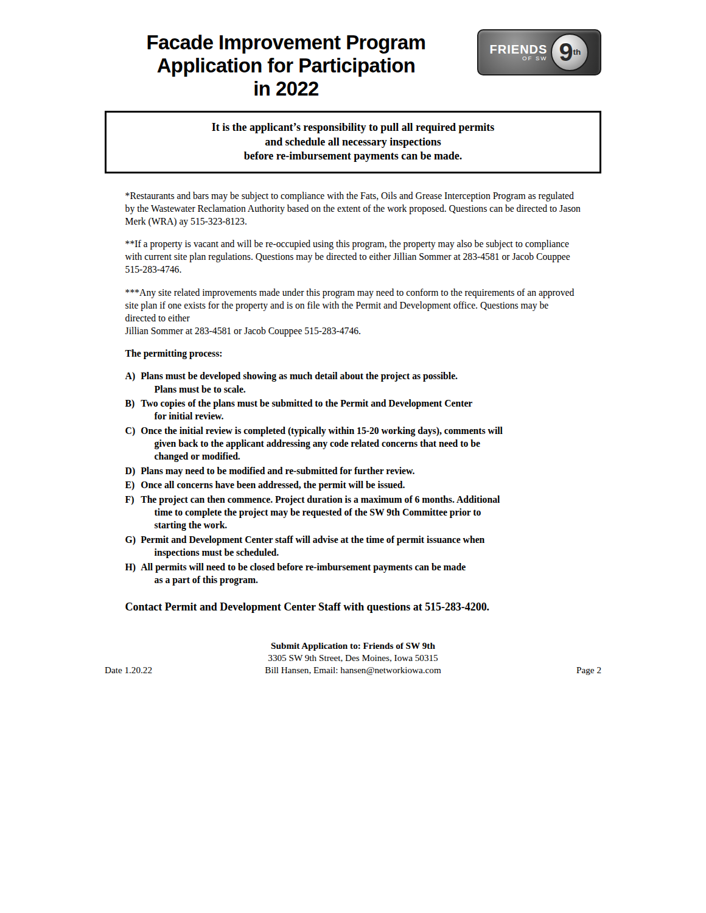Facade Improvement Program
Application for Participation
in 2022
FRIENDSOF SW
9th
It is the applicant’s responsibility to pull all required permits
and schedule all necessary inspections
before re-imbursement payments can be made.
*Restaurants and bars may be subject to compliance with the Fats, Oils and Grease Interception Program as regulated by the Wastewater Reclamation Authority based on the extent of the work proposed. Questions can be directed to Jason Merk (WRA) ay 515-323-8123.
**If a property is vacant and will be re-occupied using this program, the property may also be subject to compliance with current site plan regulations. Questions may be directed to either Jillian Sommer at 283-4581 or Jacob Couppee 515-283-4746.
***Any site related improvements made under this program may need to conform to the requirements of an approved site plan if one exists for the property and is on file with the Permit and Development office. Questions may be directed to either
Jillian Sommer at 283-4581 or Jacob Couppee 515-283-4746.
The permitting process:
A) Plans must be developed showing as much detail about the project as possible.Plans must be to scale.
B) Two copies of the plans must be submitted to the Permit and Development Centerfor initial review.
C) Once the initial review is completed (typically within 15-20 working days), comments willgiven back to the applicant addressing any code related concerns that need to be changed or modified.
D) Plans may need to be modified and re-submitted for further review.
E) Once all concerns have been addressed, the permit will be issued.
F) The project can then commence. Project duration is a maximum of 6 months. Additionaltime to complete the project may be requested of the SW 9th Committee prior to starting the work.
G) Permit and Development Center staff will advise at the time of permit issuance wheninspections must be scheduled.
H) All permits will need to be closed before re-imbursement payments can be madeas a part of this program.
Contact Permit and Development Center Staff with questions at 515-283-4200.
Submit Application to: Friends of SW 9th
3305 SW 9th Street, Des Moines, Iowa 50315
Bill Hansen, Email: hansen@networkiowa.com
Date 1.20.22
Page 2